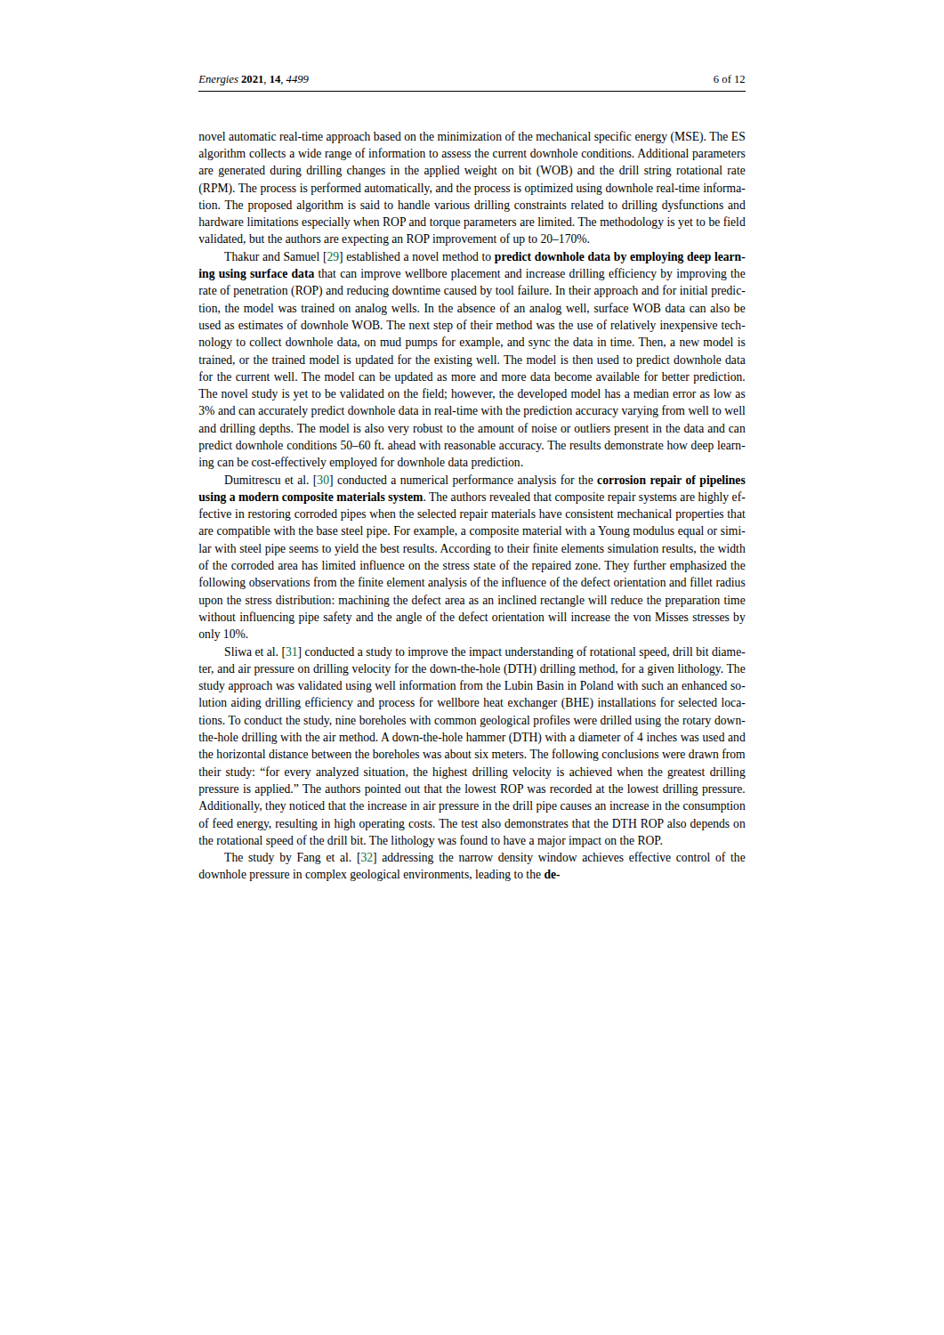Energies 2021, 14, 4499
6 of 12
novel automatic real-time approach based on the minimization of the mechanical specific energy (MSE). The ES algorithm collects a wide range of information to assess the current downhole conditions. Additional parameters are generated during drilling changes in the applied weight on bit (WOB) and the drill string rotational rate (RPM). The process is performed automatically, and the process is optimized using downhole real-time information. The proposed algorithm is said to handle various drilling constraints related to drilling dysfunctions and hardware limitations especially when ROP and torque parameters are limited. The methodology is yet to be field validated, but the authors are expecting an ROP improvement of up to 20–170%.
Thakur and Samuel [29] established a novel method to predict downhole data by employing deep learning using surface data that can improve wellbore placement and increase drilling efficiency by improving the rate of penetration (ROP) and reducing downtime caused by tool failure. In their approach and for initial prediction, the model was trained on analog wells. In the absence of an analog well, surface WOB data can also be used as estimates of downhole WOB. The next step of their method was the use of relatively inexpensive technology to collect downhole data, on mud pumps for example, and sync the data in time. Then, a new model is trained, or the trained model is updated for the existing well. The model is then used to predict downhole data for the current well. The model can be updated as more and more data become available for better prediction. The novel study is yet to be validated on the field; however, the developed model has a median error as low as 3% and can accurately predict downhole data in real-time with the prediction accuracy varying from well to well and drilling depths. The model is also very robust to the amount of noise or outliers present in the data and can predict downhole conditions 50–60 ft. ahead with reasonable accuracy. The results demonstrate how deep learning can be cost-effectively employed for downhole data prediction.
Dumitrescu et al. [30] conducted a numerical performance analysis for the corrosion repair of pipelines using a modern composite materials system. The authors revealed that composite repair systems are highly effective in restoring corroded pipes when the selected repair materials have consistent mechanical properties that are compatible with the base steel pipe. For example, a composite material with a Young modulus equal or similar with steel pipe seems to yield the best results. According to their finite elements simulation results, the width of the corroded area has limited influence on the stress state of the repaired zone. They further emphasized the following observations from the finite element analysis of the influence of the defect orientation and fillet radius upon the stress distribution: machining the defect area as an inclined rectangle will reduce the preparation time without influencing pipe safety and the angle of the defect orientation will increase the von Misses stresses by only 10%.
Sliwa et al. [31] conducted a study to improve the impact understanding of rotational speed, drill bit diameter, and air pressure on drilling velocity for the down-the-hole (DTH) drilling method, for a given lithology. The study approach was validated using well information from the Lubin Basin in Poland with such an enhanced solution aiding drilling efficiency and process for wellbore heat exchanger (BHE) installations for selected locations. To conduct the study, nine boreholes with common geological profiles were drilled using the rotary down-the-hole drilling with the air method. A down-the-hole hammer (DTH) with a diameter of 4 inches was used and the horizontal distance between the boreholes was about six meters. The following conclusions were drawn from their study: “for every analyzed situation, the highest drilling velocity is achieved when the greatest drilling pressure is applied.” The authors pointed out that the lowest ROP was recorded at the lowest drilling pressure. Additionally, they noticed that the increase in air pressure in the drill pipe causes an increase in the consumption of feed energy, resulting in high operating costs. The test also demonstrates that the DTH ROP also depends on the rotational speed of the drill bit. The lithology was found to have a major impact on the ROP.
The study by Fang et al. [32] addressing the narrow density window achieves effective control of the downhole pressure in complex geological environments, leading to the de-